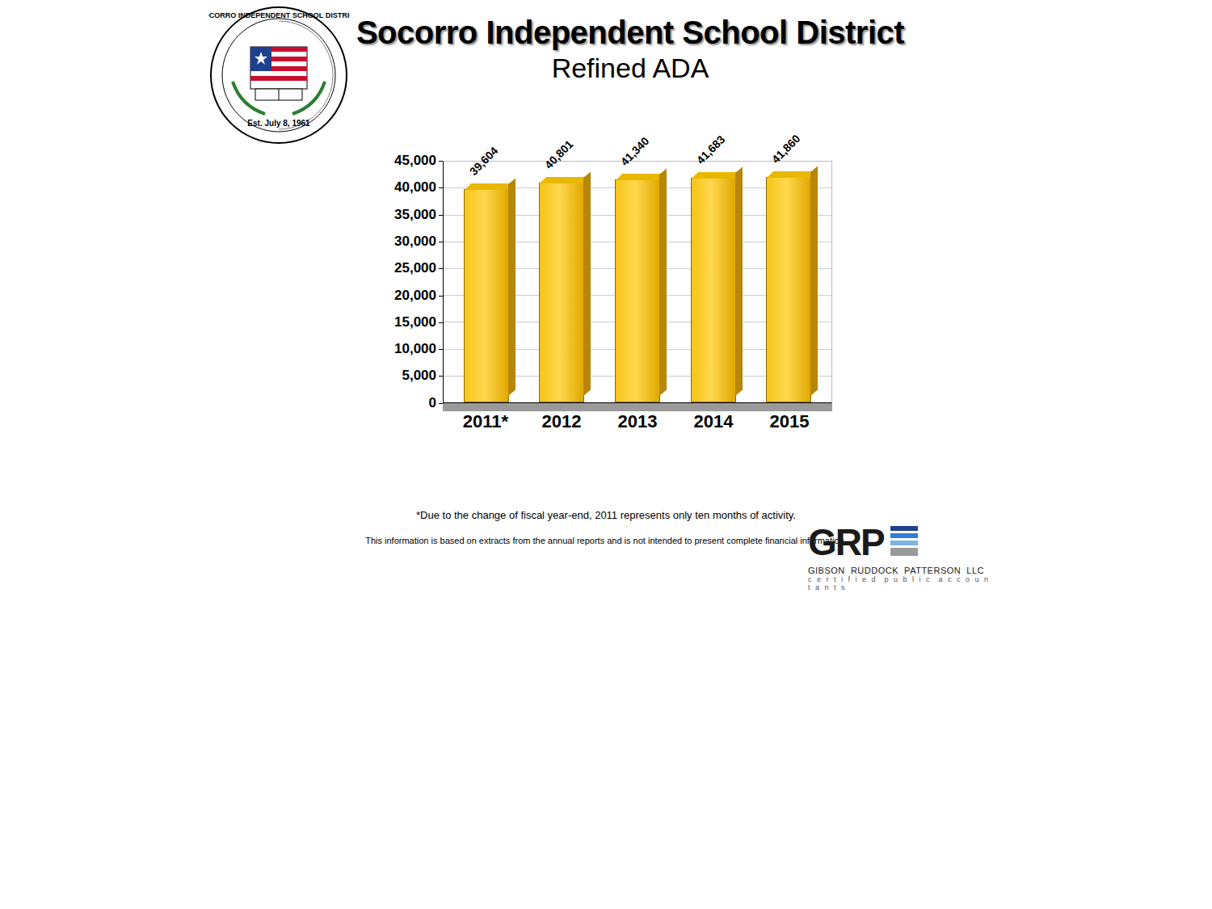SOCORRO INDEPENDENT SCHOOL DISTRICT Est. July 8, 1961
Socorro Independent School District
Refined ADA
45,000
40,000
35,000
30,000
25,000
20,000
15,000
10,000
5,000
0
39,604
40,801
41,340
41,683
41,860
2011*
2012
2013
2014
2015
*Due to the change of fiscal year-end, 2011 represents only ten months of activity.
This information is based on extracts from the annual reports and is not intended to present complete financial information.
GRP
GIBSON RUDDOCK PATTERSON LLC
c e r t i f i e d p u b l i c a c c o u n t a n t s